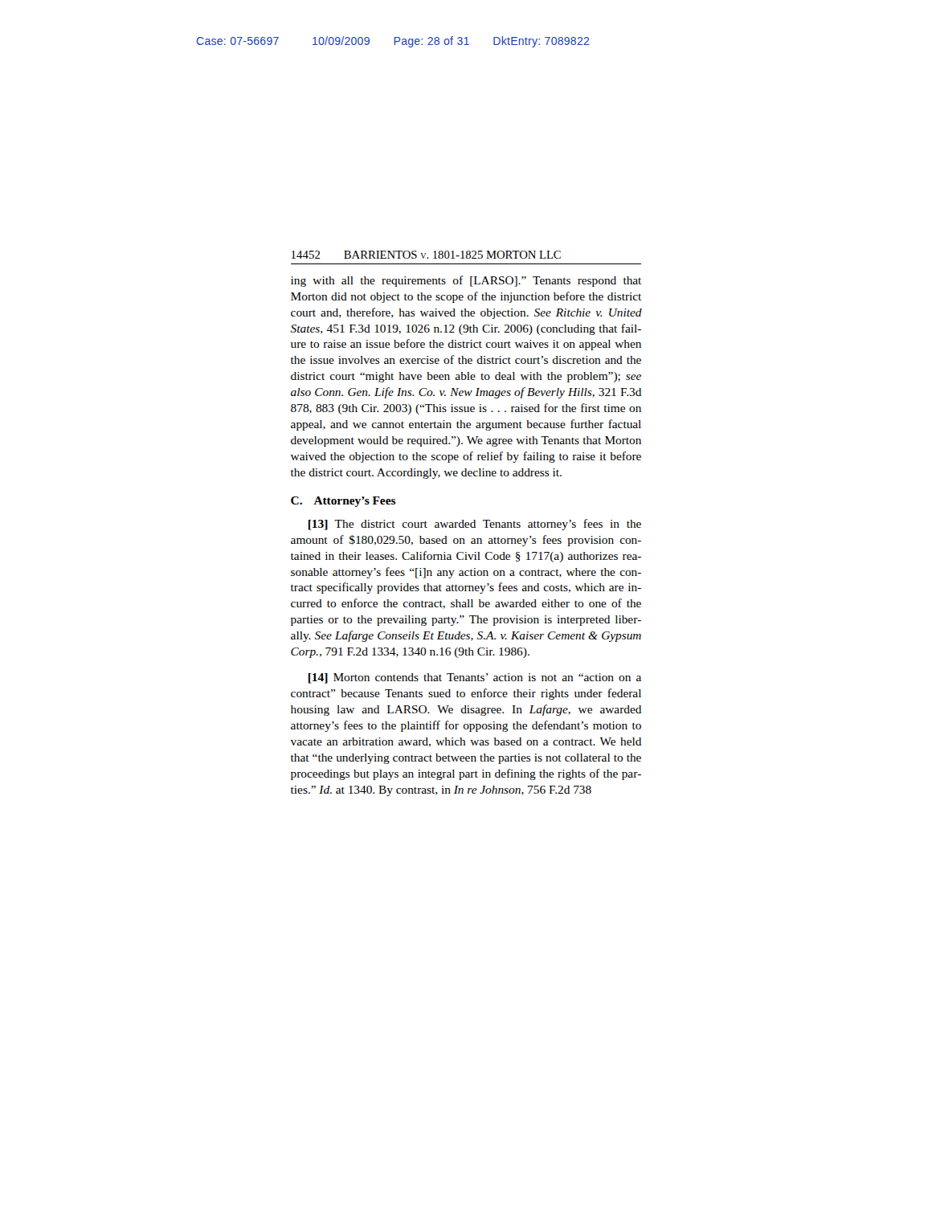Case: 07-56697 10/09/2009 Page: 28 of 31 DktEntry: 7089822
14452 BARRIENTOS v. 1801-1825 MORTON LLC
ing with all the requirements of [LARSO].” Tenants respond that Morton did not object to the scope of the injunction before the district court and, therefore, has waived the objection. See Ritchie v. United States, 451 F.3d 1019, 1026 n.12 (9th Cir. 2006) (concluding that failure to raise an issue before the district court waives it on appeal when the issue involves an exercise of the district court’s discretion and the district court “might have been able to deal with the problem”); see also Conn. Gen. Life Ins. Co. v. New Images of Beverly Hills, 321 F.3d 878, 883 (9th Cir. 2003) (“This issue is . . . raised for the first time on appeal, and we cannot entertain the argument because further factual development would be required.”). We agree with Tenants that Morton waived the objection to the scope of relief by failing to raise it before the district court. Accordingly, we decline to address it.
C. Attorney’s Fees
[13] The district court awarded Tenants attorney’s fees in the amount of $180,029.50, based on an attorney’s fees provision contained in their leases. California Civil Code § 1717(a) authorizes reasonable attorney’s fees “[i]n any action on a contract, where the contract specifically provides that attorney’s fees and costs, which are incurred to enforce the contract, shall be awarded either to one of the parties or to the prevailing party.” The provision is interpreted liberally. See Lafarge Conseils Et Etudes, S.A. v. Kaiser Cement & Gypsum Corp., 791 F.2d 1334, 1340 n.16 (9th Cir. 1986).
[14] Morton contends that Tenants’ action is not an “action on a contract” because Tenants sued to enforce their rights under federal housing law and LARSO. We disagree. In Lafarge, we awarded attorney’s fees to the plaintiff for opposing the defendant’s motion to vacate an arbitration award, which was based on a contract. We held that “the underlying contract between the parties is not collateral to the proceedings but plays an integral part in defining the rights of the parties.” Id. at 1340. By contrast, in In re Johnson, 756 F.2d 738